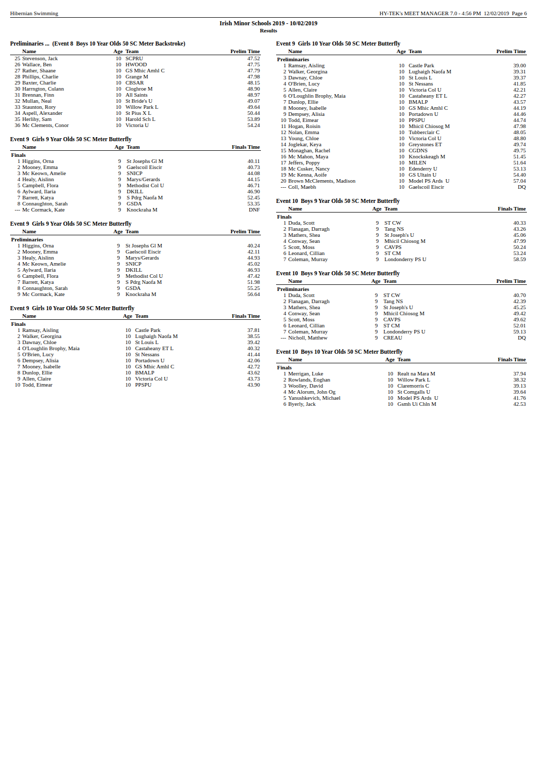Hibernian Swimming HY-TEK's MEET MANAGER 7.0 - 4:56 PM 12/02/2019 Page 6
Irish Minor Schools 2019 - 10/02/2019
Results
Preliminaries ... (Event 8 Boys 10 Year Olds 50 SC Meter Backstroke)
| | Name | Age | Team | Prelim Time |
| --- | --- | --- | --- | --- |
| 25 | Stevenson, Jack | 10 | SCPRU | 47.52 |
| 26 | Wallace, Ben | 10 | HWOOD | 47.75 |
| 27 | Rather, Shaane | 10 | GS Mhic Amhl C | 47.79 |
| 28 | Phillips, Charlie | 10 | Grange M | 47.98 |
| 29 | Baxter, Charlie | 10 | CBSAR | 48.15 |
| 30 | Harrngton, Culann | 10 | Cloghroe M | 48.90 |
| 31 | Brennan, Finn | 10 | All Saints | 48.97 |
| 32 | Mullan, Neal | 10 | St Bride's U | 49.07 |
| 33 | Staunton, Rory | 10 | Willow Park L | 49.64 |
| 34 | Aspell, Alexander | 10 | St Pius X L | 50.44 |
| 35 | Herlihy, Sam | 10 | Harold Sch L | 53.89 |
| 36 | Mc Clements, Conor | 10 | Victoria U | 54.24 |
Event 9 Girls 9 Year Olds 50 SC Meter Butterfly
| | Name | Age | Team | Finals Time |
| --- | --- | --- | --- | --- |
| Finals |
| 1 | Higgins, Orna | 9 | St Josephs Gl M | 40.11 |
| 2 | Mooney, Emma | 9 | Gaelscoil Eiscir | 40.73 |
| 3 | Mc Keown, Amelie | 9 | SNICP | 44.08 |
| 4 | Healy, Aislinn | 9 | Marys/Gerards | 44.15 |
| 5 | Campbell, Flora | 9 | Methodist Col U | 46.71 |
| 6 | Aylward, Ilaria | 9 | DKILL | 46.90 |
| 7 | Barrett, Katya | 9 | S Pdrg Naofa M | 52.45 |
| 8 | Connaughton, Sarah | 9 | GSDA | 53.35 |
| --- | Mc Cormack, Kate | 9 | Knockraha M | DNF |
Event 9 Girls 9 Year Olds 50 SC Meter Butterfly
| | Name | Age | Team | Prelim Time |
| --- | --- | --- | --- | --- |
| Preliminaries |
| 1 | Higgins, Orna | 9 | St Josephs Gl M | 40.24 |
| 2 | Mooney, Emma | 9 | Gaelscoil Eiscir | 42.11 |
| 3 | Healy, Aislinn | 9 | Marys/Gerards | 44.93 |
| 4 | Mc Keown, Amelie | 9 | SNICP | 45.02 |
| 5 | Aylward, Ilaria | 9 | DKILL | 46.93 |
| 6 | Campbell, Flora | 9 | Methodist Col U | 47.42 |
| 7 | Barrett, Katya | 9 | S Pdrg Naofa M | 51.98 |
| 8 | Connaughton, Sarah | 9 | GSDA | 55.25 |
| 9 | Mc Cormack, Kate | 9 | Knockraha M | 56.64 |
Event 9 Girls 10 Year Olds 50 SC Meter Butterfly
| | Name | Age | Team | Finals Time |
| --- | --- | --- | --- | --- |
| Finals |
| 1 | Ramsay, Aisling | 10 | Castle Park | 37.81 |
| 2 | Walker, Georgina | 10 | Lughaigh Naofa M | 38.55 |
| 3 | Dawnay, Chloe | 10 | St Louis L | 39.42 |
| 4 | O'Loughlin Brophy, Maia | 10 | Castaheany ET L | 40.32 |
| 5 | O'Brien, Lucy | 10 | St Nessans | 41.44 |
| 6 | Dempsey, Alisia | 10 | Portadown U | 42.06 |
| 7 | Mooney, Isabelle | 10 | GS Mhic Amhl C | 42.72 |
| 8 | Dunlop, Ellie | 10 | BMALP | 43.62 |
| 9 | Allen, Claire | 10 | Victoria Col U | 43.73 |
| 10 | Todd, Eimear | 10 | PPSPU | 43.90 |
Event 9 Girls 10 Year Olds 50 SC Meter Butterfly
| | Name | Age | Team | Prelim Time |
| --- | --- | --- | --- | --- |
| Preliminaries |
| 1 | Ramsay, Aisling | 10 | Castle Park | 39.00 |
| 2 | Walker, Georgina | 10 | Lughaigh Naofa M | 39.31 |
| 3 | Dawnay, Chloe | 10 | St Louis L | 39.37 |
| 4 | O'Brien, Lucy | 10 | St Nessans | 41.85 |
| 5 | Allen, Claire | 10 | Victoria Col U | 42.21 |
| 6 | O'Loughlin Brophy, Maia | 10 | Castaheany ET L | 42.27 |
| 7 | Dunlop, Ellie | 10 | BMALP | 43.57 |
| 8 | Mooney, Isabelle | 10 | GS Mhic Amhl C | 44.19 |
| 9 | Dempsey, Alisia | 10 | Portadown U | 44.46 |
| 10 | Todd, Eimear | 10 | PPSPU | 44.74 |
| 11 | Hogan, Roisin | 10 | Mhicil Chiosog M | 47.98 |
| 12 | Nolan, Emma | 10 | Tubberclair C | 48.05 |
| 13 | Young, Chloe | 10 | Victoria Col U | 48.80 |
| 14 | Joglekar, Keya | 10 | Greystones ET | 49.74 |
| 15 | Monaghan, Rachel | 10 | CGDNS | 49.75 |
| 16 | Mc Mahon, Maya | 10 | Knockskeagh M | 51.45 |
| 17 | Jeffers, Poppy | 10 | MILEN | 51.64 |
| 18 | Mc Cusker, Nancy | 10 | Edenderry U | 53.13 |
| 19 | Mc Kenna, Aoife | 10 | GS Ultain U | 54.40 |
| 20 | Brown McClements, Madison | 10 | Model PS Ards U | 57.04 |
| --- | Coll, Maebh | 10 | Gaelscoil Eiscir | DQ |
Event 10 Boys 9 Year Olds 50 SC Meter Butterfly
| | Name | Age | Team | Finals Time |
| --- | --- | --- | --- | --- |
| Finals |
| 1 | Duda, Scott | 9 | ST CW | 40.33 |
| 2 | Flanagan, Darragh | 9 | Tang NS | 43.26 |
| 3 | Mathers, Shea | 9 | St Joseph's U | 45.06 |
| 4 | Conway, Sean | 9 | Mhicil Chiosog M | 47.99 |
| 5 | Scott, Moss | 9 | CAVPS | 50.24 |
| 6 | Leonard, Cillian | 9 | ST CM | 53.24 |
| 7 | Coleman, Murray | 9 | Londonderry PS U | 58.59 |
Event 10 Boys 9 Year Olds 50 SC Meter Butterfly
| | Name | Age | Team | Prelim Time |
| --- | --- | --- | --- | --- |
| Preliminaries |
| 1 | Duda, Scott | 9 | ST CW | 40.70 |
| 2 | Flanagan, Darragh | 9 | Tang NS | 42.39 |
| 3 | Mathers, Shea | 9 | St Joseph's U | 45.25 |
| 4 | Conway, Sean | 9 | Mhicil Chiosog M | 49.42 |
| 5 | Scott, Moss | 9 | CAVPS | 49.62 |
| 6 | Leonard, Cillian | 9 | ST CM | 52.01 |
| 7 | Coleman, Murray | 9 | Londonderry PS U | 59.13 |
| --- | Nicholl, Matthew | 9 | CREAU | DQ |
Event 10 Boys 10 Year Olds 50 SC Meter Butterfly
| | Name | Age | Team | Finals Time |
| --- | --- | --- | --- | --- |
| Finals |
| 1 | Merrigan, Luke | 10 | Realt na Mara M | 37.94 |
| 2 | Rowlands, Eoghan | 10 | Willow Park L | 38.32 |
| 3 | Woolley, David | 10 | Claremorris C | 39.13 |
| 4 | Mc Alorum, John Og | 10 | St Comgalls U | 39.64 |
| 5 | Yanushkevich, Michael | 10 | Model PS Ards U | 41.76 |
| 6 | Byerly, Jack | 10 | Gsmh Ui Chln M | 42.53 |